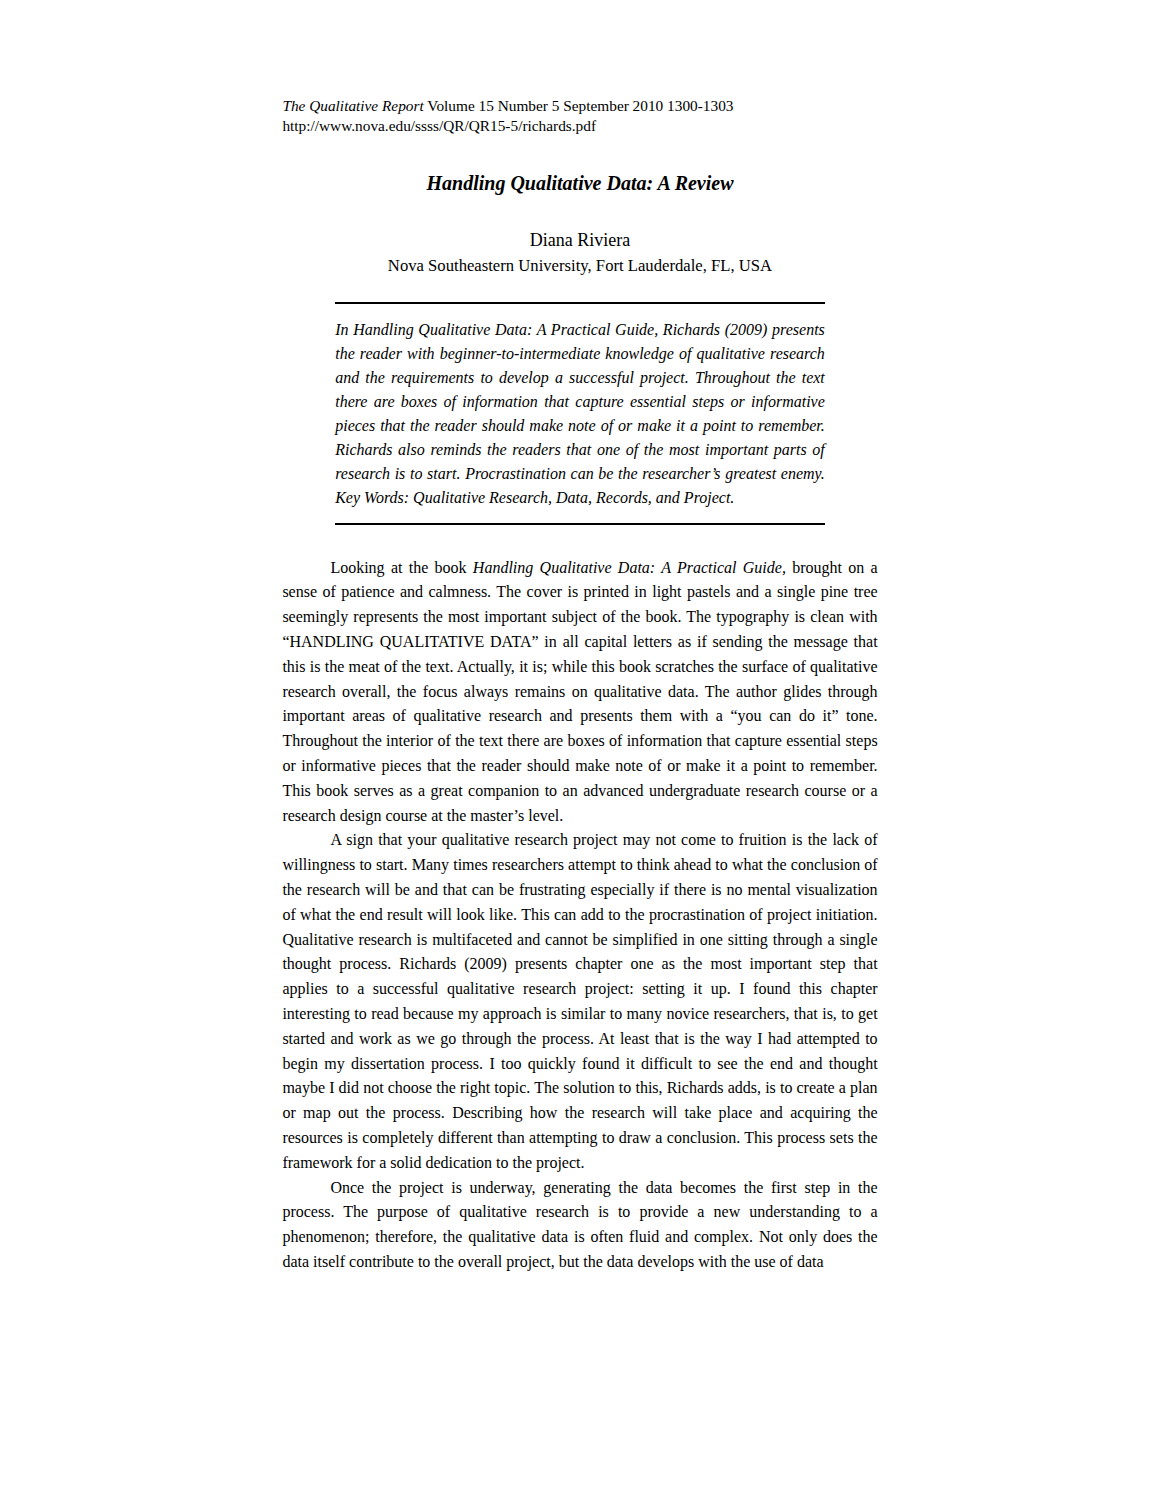The Qualitative Report Volume 15 Number 5 September 2010 1300-1303 http://www.nova.edu/ssss/QR/QR15-5/richards.pdf
Handling Qualitative Data: A Review
Diana Riviera
Nova Southeastern University, Fort Lauderdale, FL, USA
In Handling Qualitative Data: A Practical Guide, Richards (2009) presents the reader with beginner-to-intermediate knowledge of qualitative research and the requirements to develop a successful project. Throughout the text there are boxes of information that capture essential steps or informative pieces that the reader should make note of or make it a point to remember. Richards also reminds the readers that one of the most important parts of research is to start. Procrastination can be the researcher’s greatest enemy. Key Words: Qualitative Research, Data, Records, and Project.
Looking at the book Handling Qualitative Data: A Practical Guide, brought on a sense of patience and calmness. The cover is printed in light pastels and a single pine tree seemingly represents the most important subject of the book. The typography is clean with “HANDLING QUALITATIVE DATA” in all capital letters as if sending the message that this is the meat of the text. Actually, it is; while this book scratches the surface of qualitative research overall, the focus always remains on qualitative data. The author glides through important areas of qualitative research and presents them with a “you can do it” tone. Throughout the interior of the text there are boxes of information that capture essential steps or informative pieces that the reader should make note of or make it a point to remember. This book serves as a great companion to an advanced undergraduate research course or a research design course at the master’s level.
A sign that your qualitative research project may not come to fruition is the lack of willingness to start. Many times researchers attempt to think ahead to what the conclusion of the research will be and that can be frustrating especially if there is no mental visualization of what the end result will look like. This can add to the procrastination of project initiation. Qualitative research is multifaceted and cannot be simplified in one sitting through a single thought process. Richards (2009) presents chapter one as the most important step that applies to a successful qualitative research project: setting it up. I found this chapter interesting to read because my approach is similar to many novice researchers, that is, to get started and work as we go through the process. At least that is the way I had attempted to begin my dissertation process. I too quickly found it difficult to see the end and thought maybe I did not choose the right topic. The solution to this, Richards adds, is to create a plan or map out the process. Describing how the research will take place and acquiring the resources is completely different than attempting to draw a conclusion. This process sets the framework for a solid dedication to the project.
Once the project is underway, generating the data becomes the first step in the process. The purpose of qualitative research is to provide a new understanding to a phenomenon; therefore, the qualitative data is often fluid and complex. Not only does the data itself contribute to the overall project, but the data develops with the use of data